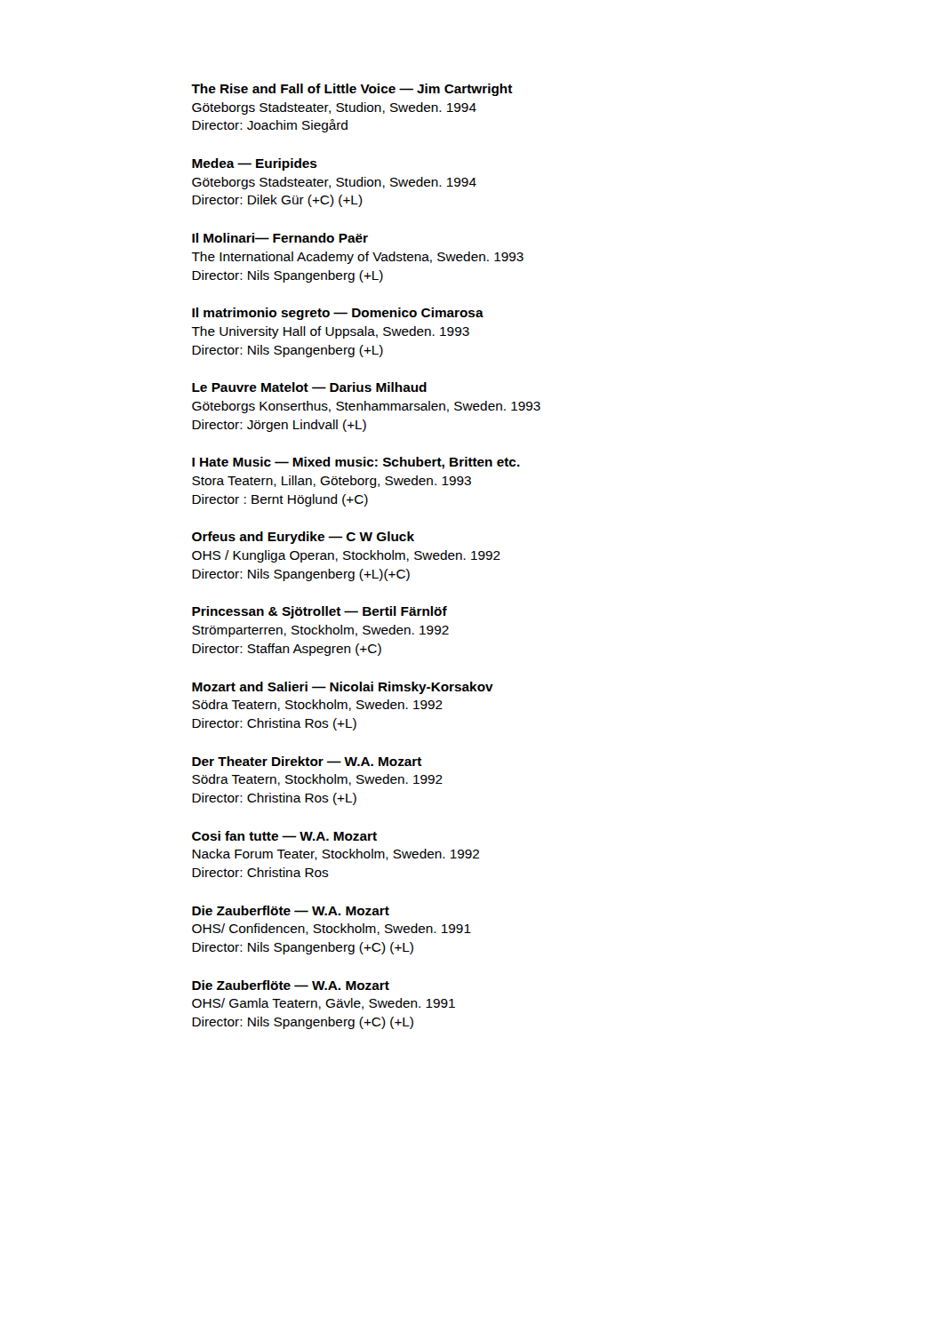The Rise and Fall of Little Voice — Jim Cartwright
Göteborgs Stadsteater, Studion, Sweden. 1994
Director: Joachim Siegård
Medea — Euripides
Göteborgs Stadsteater, Studion, Sweden. 1994
Director: Dilek Gür (+C) (+L)
Il Molinari— Fernando Paër
The International Academy of Vadstena, Sweden. 1993
Director: Nils Spangenberg (+L)
Il matrimonio segreto — Domenico Cimarosa
The University Hall of Uppsala, Sweden. 1993
Director: Nils Spangenberg (+L)
Le Pauvre Matelot — Darius Milhaud
Göteborgs Konserthus, Stenhammarsalen, Sweden. 1993
Director: Jörgen Lindvall (+L)
I Hate Music — Mixed music: Schubert, Britten etc.
Stora Teatern, Lillan, Göteborg, Sweden. 1993
Director : Bernt Höglund (+C)
Orfeus and Eurydike — C W Gluck
OHS / Kungliga Operan, Stockholm, Sweden. 1992
Director: Nils Spangenberg (+L)(+C)
Princessan & Sjötrollet — Bertil Färnlöf
Strömparterren, Stockholm, Sweden. 1992
Director: Staffan Aspegren (+C)
Mozart and Salieri — Nicolai Rimsky-Korsakov
Södra Teatern, Stockholm, Sweden. 1992
Director: Christina Ros (+L)
Der Theater Direktor — W.A. Mozart
Södra Teatern, Stockholm, Sweden. 1992
Director: Christina Ros (+L)
Cosi fan tutte — W.A. Mozart
Nacka Forum Teater, Stockholm, Sweden. 1992
Director: Christina Ros
Die Zauberflöte — W.A. Mozart
OHS/ Confidencen, Stockholm, Sweden. 1991
Director: Nils Spangenberg (+C) (+L)
Die Zauberflöte — W.A. Mozart
OHS/ Gamla Teatern, Gävle, Sweden. 1991
Director: Nils Spangenberg (+C) (+L)